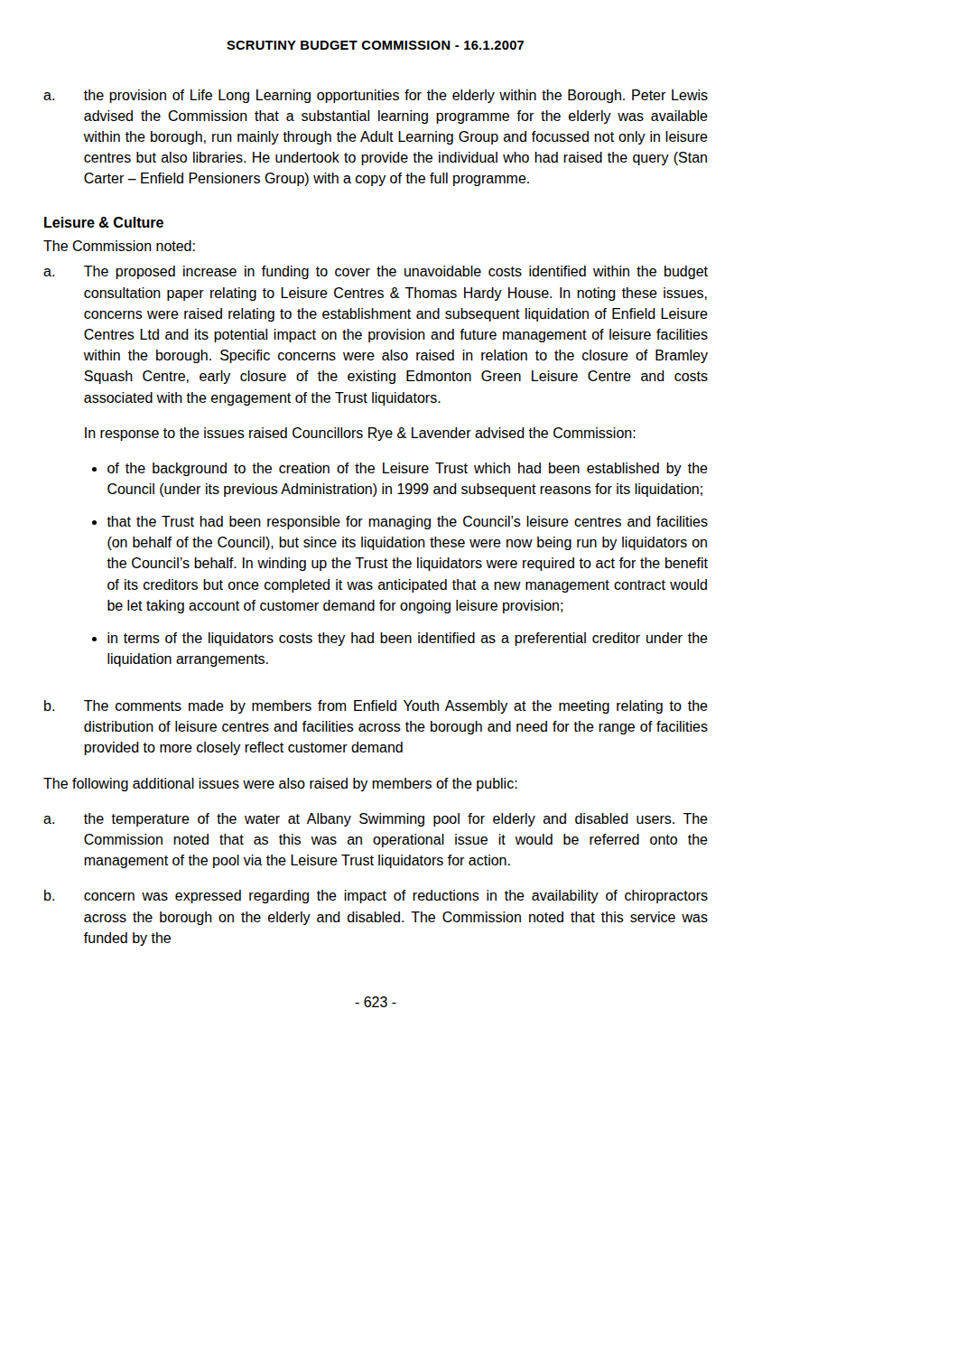SCRUTINY BUDGET COMMISSION - 16.1.2007
a.
the provision of Life Long Learning opportunities for the elderly within the Borough. Peter Lewis advised the Commission that a substantial learning programme for the elderly was available within the borough, run mainly through the Adult Learning Group and focussed not only in leisure centres but also libraries. He undertook to provide the individual who had raised the query (Stan Carter – Enfield Pensioners Group) with a copy of the full programme.
Leisure & Culture
The Commission noted:
a.
The proposed increase in funding to cover the unavoidable costs identified within the budget consultation paper relating to Leisure Centres & Thomas Hardy House. In noting these issues, concerns were raised relating to the establishment and subsequent liquidation of Enfield Leisure Centres Ltd and its potential impact on the provision and future management of leisure facilities within the borough. Specific concerns were also raised in relation to the closure of Bramley Squash Centre, early closure of the existing Edmonton Green Leisure Centre and costs associated with the engagement of the Trust liquidators.
In response to the issues raised Councillors Rye & Lavender advised the Commission:
of the background to the creation of the Leisure Trust which had been established by the Council (under its previous Administration) in 1999 and subsequent reasons for its liquidation;
that the Trust had been responsible for managing the Council’s leisure centres and facilities (on behalf of the Council), but since its liquidation these were now being run by liquidators on the Council’s behalf. In winding up the Trust the liquidators were required to act for the benefit of its creditors but once completed it was anticipated that a new management contract would be let taking account of customer demand for ongoing leisure provision;
in terms of the liquidators costs they had been identified as a preferential creditor under the liquidation arrangements.
b.
The comments made by members from Enfield Youth Assembly at the meeting relating to the distribution of leisure centres and facilities across the borough and need for the range of facilities provided to more closely reflect customer demand
The following additional issues were also raised by members of the public:
a.
the temperature of the water at Albany Swimming pool for elderly and disabled users. The Commission noted that as this was an operational issue it would be referred onto the management of the pool via the Leisure Trust liquidators for action.
b.
concern was expressed regarding the impact of reductions in the availability of chiropractors across the borough on the elderly and disabled. The Commission noted that this service was funded by the
- 623 -